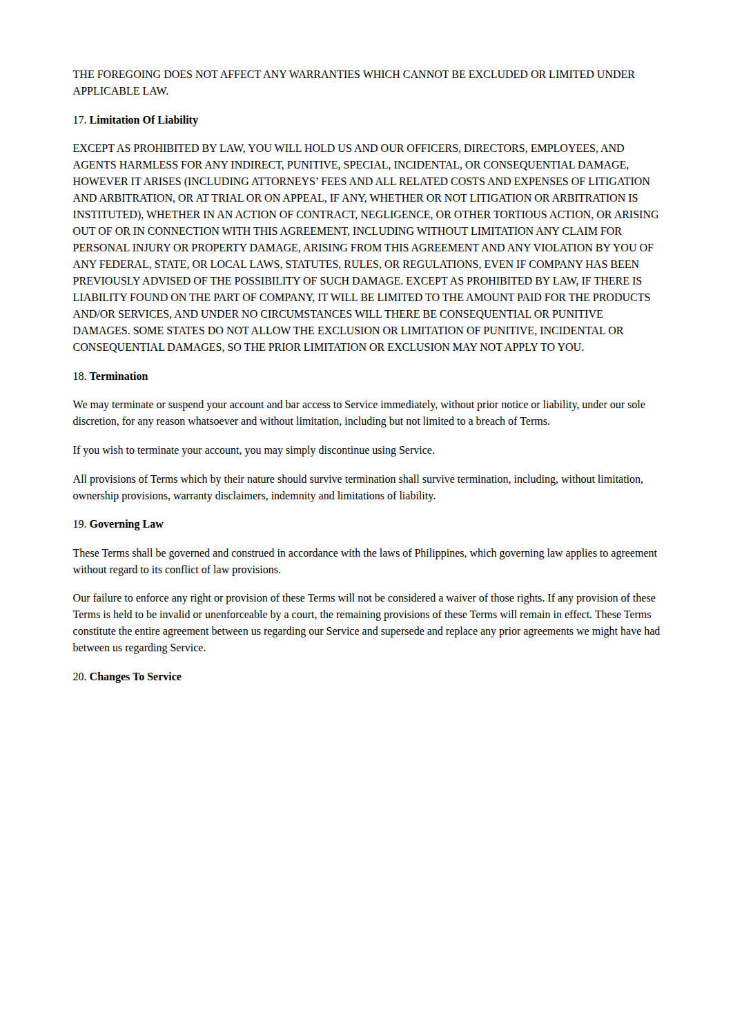THE FOREGOING DOES NOT AFFECT ANY WARRANTIES WHICH CANNOT BE EXCLUDED OR LIMITED UNDER APPLICABLE LAW.
17. Limitation Of Liability
EXCEPT AS PROHIBITED BY LAW, YOU WILL HOLD US AND OUR OFFICERS, DIRECTORS, EMPLOYEES, AND AGENTS HARMLESS FOR ANY INDIRECT, PUNITIVE, SPECIAL, INCIDENTAL, OR CONSEQUENTIAL DAMAGE, HOWEVER IT ARISES (INCLUDING ATTORNEYS’ FEES AND ALL RELATED COSTS AND EXPENSES OF LITIGATION AND ARBITRATION, OR AT TRIAL OR ON APPEAL, IF ANY, WHETHER OR NOT LITIGATION OR ARBITRATION IS INSTITUTED), WHETHER IN AN ACTION OF CONTRACT, NEGLIGENCE, OR OTHER TORTIOUS ACTION, OR ARISING OUT OF OR IN CONNECTION WITH THIS AGREEMENT, INCLUDING WITHOUT LIMITATION ANY CLAIM FOR PERSONAL INJURY OR PROPERTY DAMAGE, ARISING FROM THIS AGREEMENT AND ANY VIOLATION BY YOU OF ANY FEDERAL, STATE, OR LOCAL LAWS, STATUTES, RULES, OR REGULATIONS, EVEN IF COMPANY HAS BEEN PREVIOUSLY ADVISED OF THE POSSIBILITY OF SUCH DAMAGE. EXCEPT AS PROHIBITED BY LAW, IF THERE IS LIABILITY FOUND ON THE PART OF COMPANY, IT WILL BE LIMITED TO THE AMOUNT PAID FOR THE PRODUCTS AND/OR SERVICES, AND UNDER NO CIRCUMSTANCES WILL THERE BE CONSEQUENTIAL OR PUNITIVE DAMAGES. SOME STATES DO NOT ALLOW THE EXCLUSION OR LIMITATION OF PUNITIVE, INCIDENTAL OR CONSEQUENTIAL DAMAGES, SO THE PRIOR LIMITATION OR EXCLUSION MAY NOT APPLY TO YOU.
18. Termination
We may terminate or suspend your account and bar access to Service immediately, without prior notice or liability, under our sole discretion, for any reason whatsoever and without limitation, including but not limited to a breach of Terms.
If you wish to terminate your account, you may simply discontinue using Service.
All provisions of Terms which by their nature should survive termination shall survive termination, including, without limitation, ownership provisions, warranty disclaimers, indemnity and limitations of liability.
19. Governing Law
These Terms shall be governed and construed in accordance with the laws of Philippines, which governing law applies to agreement without regard to its conflict of law provisions.
Our failure to enforce any right or provision of these Terms will not be considered a waiver of those rights. If any provision of these Terms is held to be invalid or unenforceable by a court, the remaining provisions of these Terms will remain in effect. These Terms constitute the entire agreement between us regarding our Service and supersede and replace any prior agreements we might have had between us regarding Service.
20. Changes To Service